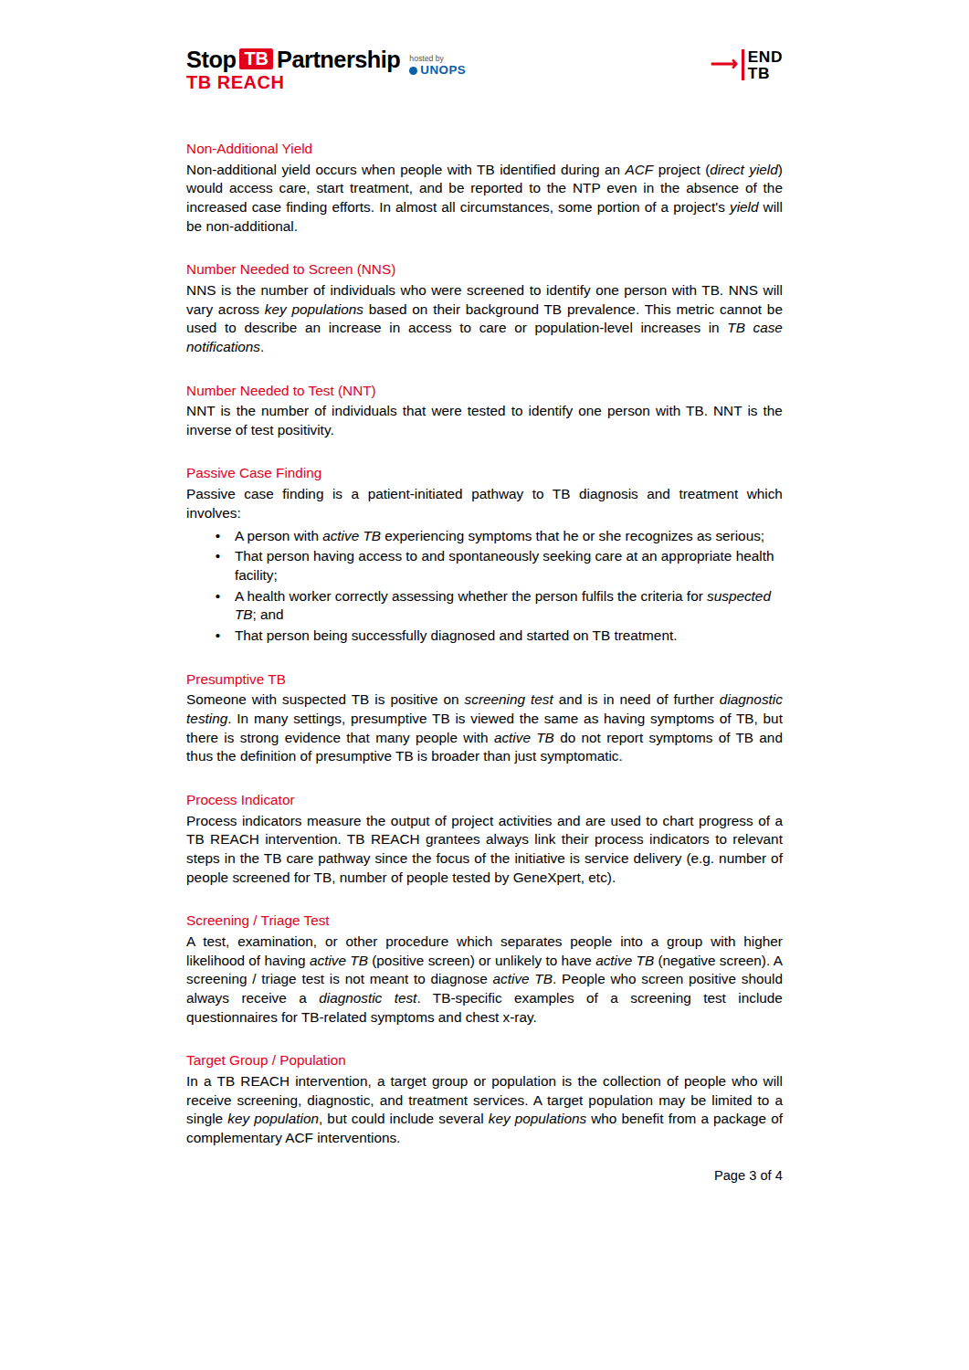Stop TB Partnership
TB REACH
hosted by
UNOPS
⟶
END
TB
Non-Additional Yield
Non-additional yield occurs when people with TB identified during an ACF project (direct yield) would access care, start treatment, and be reported to the NTP even in the absence of the increased case finding efforts. In almost all circumstances, some portion of a project's yield will be non-additional.
Number Needed to Screen (NNS)
NNS is the number of individuals who were screened to identify one person with TB. NNS will vary across key populations based on their background TB prevalence. This metric cannot be used to describe an increase in access to care or population-level increases in TB case notifications.
Number Needed to Test (NNT)
NNT is the number of individuals that were tested to identify one person with TB. NNT is the inverse of test positivity.
Passive Case Finding
Passive case finding is a patient-initiated pathway to TB diagnosis and treatment which involves:
A person with active TB experiencing symptoms that he or she recognizes as serious;
That person having access to and spontaneously seeking care at an appropriate health facility;
A health worker correctly assessing whether the person fulfils the criteria for suspected TB; and
That person being successfully diagnosed and started on TB treatment.
Presumptive TB
Someone with suspected TB is positive on screening test and is in need of further diagnostic testing. In many settings, presumptive TB is viewed the same as having symptoms of TB, but there is strong evidence that many people with active TB do not report symptoms of TB and thus the definition of presumptive TB is broader than just symptomatic.
Process Indicator
Process indicators measure the output of project activities and are used to chart progress of a TB REACH intervention. TB REACH grantees always link their process indicators to relevant steps in the TB care pathway since the focus of the initiative is service delivery (e.g. number of people screened for TB, number of people tested by GeneXpert, etc).
Screening / Triage Test
A test, examination, or other procedure which separates people into a group with higher likelihood of having active TB (positive screen) or unlikely to have active TB (negative screen). A screening / triage test is not meant to diagnose active TB. People who screen positive should always receive a diagnostic test. TB-specific examples of a screening test include questionnaires for TB-related symptoms and chest x-ray.
Target Group / Population
In a TB REACH intervention, a target group or population is the collection of people who will receive screening, diagnostic, and treatment services. A target population may be limited to a single key population, but could include several key populations who benefit from a package of complementary ACF interventions.
Page 3 of 4